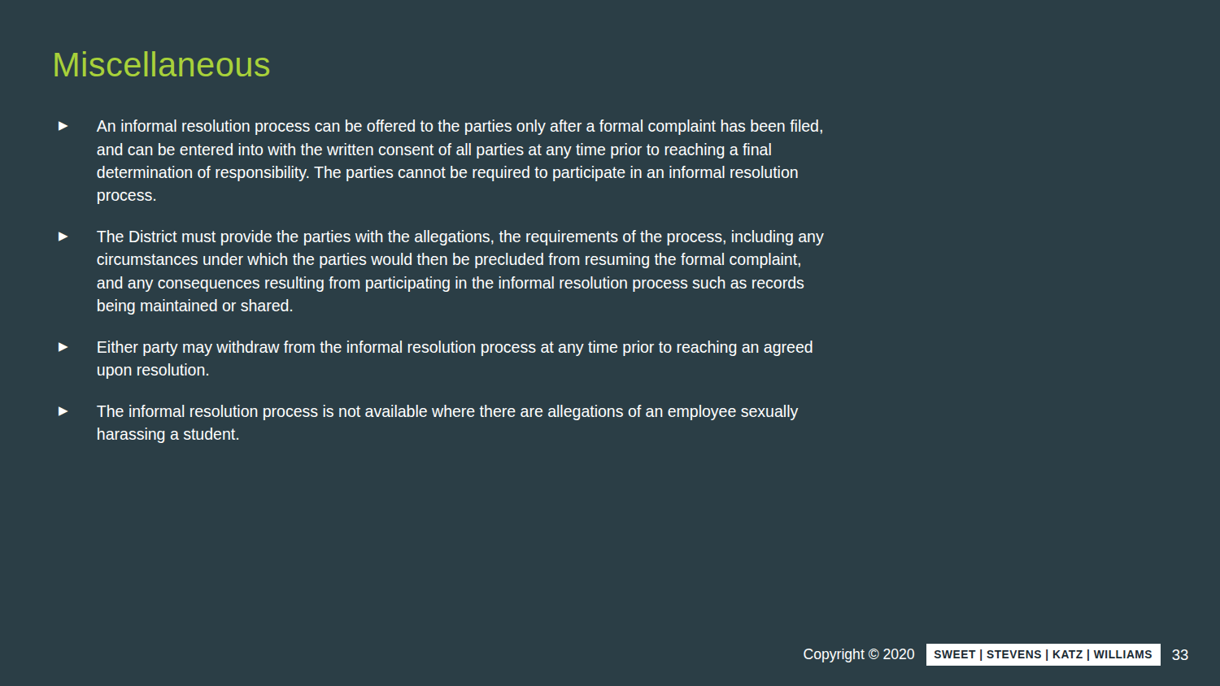Miscellaneous
An informal resolution process can be offered to the parties only after a formal complaint has been filed, and can be entered into with the written consent of all parties at any time prior to reaching a final determination of responsibility. The parties cannot be required to participate in an informal resolution process.
The District must provide the parties with the allegations, the requirements of the process, including any circumstances under which the parties would then be precluded from resuming the formal complaint, and any consequences resulting from participating in the informal resolution process such as records being maintained or shared.
Either party may withdraw from the informal resolution process at any time prior to reaching an agreed upon resolution.
The informal resolution process is not available where there are allegations of an employee sexually harassing a student.
Copyright © 2020 SWEET | STEVENS | KATZ | WILLIAMS 33